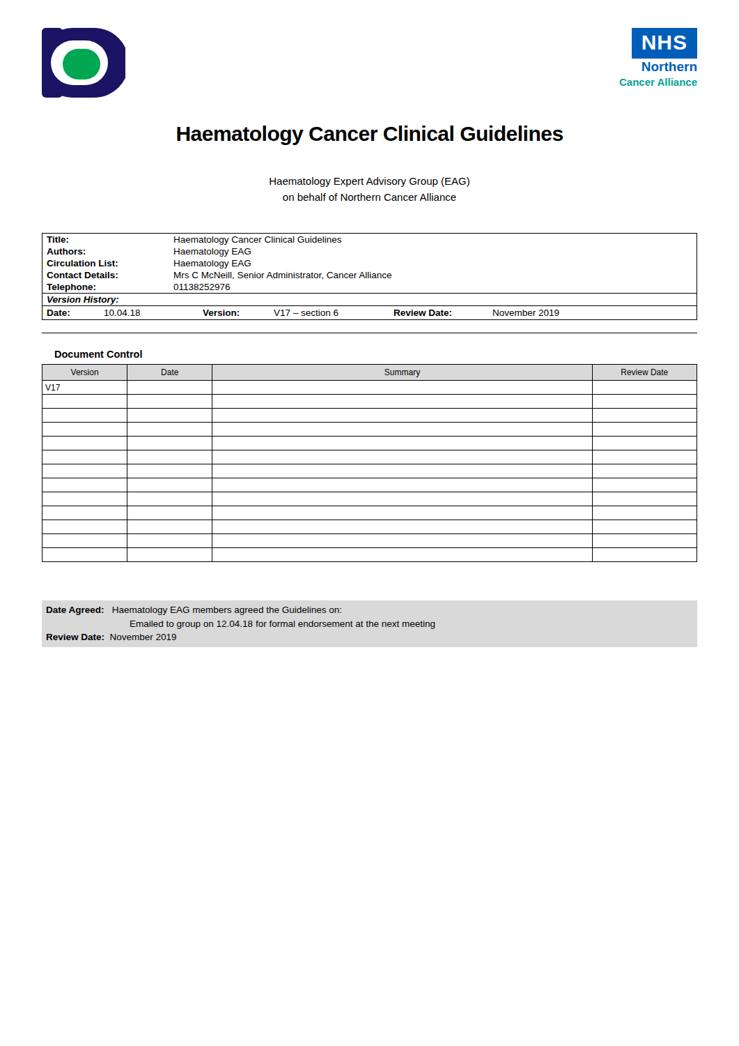NHS
Northern
Cancer Alliance
Haematology Cancer Clinical Guidelines
Haematology Expert Advisory Group (EAG)
on behalf of Northern Cancer Alliance
| Title: | Haematology Cancer Clinical Guidelines |
| Authors: | Haematology EAG |
| Circulation List: | Haematology EAG |
| Contact Details: | Mrs C McNeill, Senior Administrator, Cancer Alliance |
| Telephone: | 01138252976 |
| Version History: |
| Date: | 10.04.18 | Version: | V17 – section 6 | Review Date: | November 2019 |
Document Control
| Version | Date | Summary | Review Date |
| --- | --- | --- | --- |
| V17 | | | |
Date Agreed: Haematology EAG members agreed the Guidelines on:
Emailed to group on 12.04.18 for formal endorsement at the next meeting Review Date: November 2019